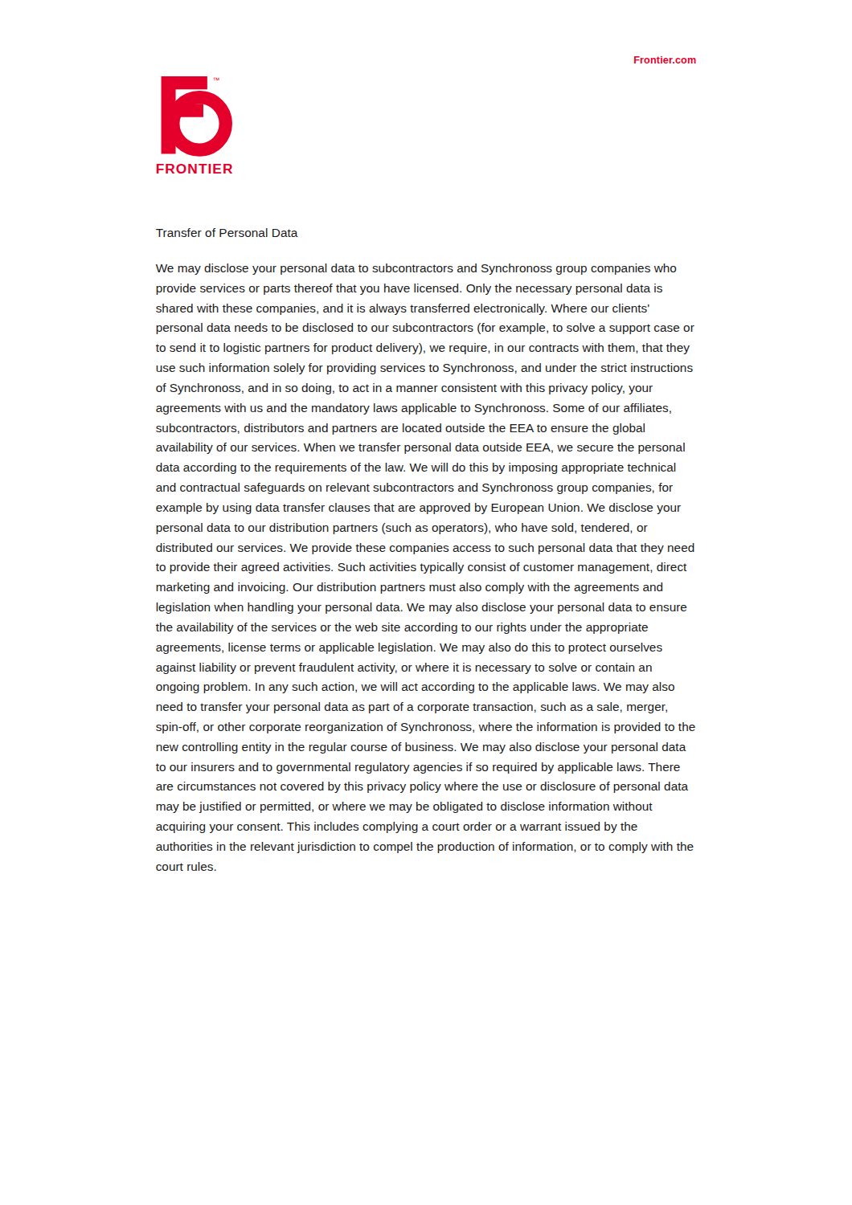Frontier.com
™
FRONTIER
Transfer of Personal Data
We may disclose your personal data to subcontractors and Synchronoss group companies who provide services or parts thereof that you have licensed. Only the necessary personal data is shared with these companies, and it is always transferred electronically. Where our clients' personal data needs to be disclosed to our subcontractors (for example, to solve a support case or to send it to logistic partners for product delivery), we require, in our contracts with them, that they use such information solely for providing services to Synchronoss, and under the strict instructions of Synchronoss, and in so doing, to act in a manner consistent with this privacy policy, your agreements with us and the mandatory laws applicable to Synchronoss. Some of our affiliates, subcontractors, distributors and partners are located outside the EEA to ensure the global availability of our services. When we transfer personal data outside EEA, we secure the personal data according to the requirements of the law. We will do this by imposing appropriate technical and contractual safeguards on relevant subcontractors and Synchronoss group companies, for example by using data transfer clauses that are approved by European Union. We disclose your personal data to our distribution partners (such as operators), who have sold, tendered, or distributed our services. We provide these companies access to such personal data that they need to provide their agreed activities. Such activities typically consist of customer management, direct marketing and invoicing. Our distribution partners must also comply with the agreements and legislation when handling your personal data. We may also disclose your personal data to ensure the availability of the services or the web site according to our rights under the appropriate agreements, license terms or applicable legislation. We may also do this to protect ourselves against liability or prevent fraudulent activity, or where it is necessary to solve or contain an ongoing problem. In any such action, we will act according to the applicable laws. We may also need to transfer your personal data as part of a corporate transaction, such as a sale, merger, spin-off, or other corporate reorganization of Synchronoss, where the information is provided to the new controlling entity in the regular course of business. We may also disclose your personal data to our insurers and to governmental regulatory agencies if so required by applicable laws. There are circumstances not covered by this privacy policy where the use or disclosure of personal data may be justified or permitted, or where we may be obligated to disclose information without acquiring your consent. This includes complying a court order or a warrant issued by the authorities in the relevant jurisdiction to compel the production of information, or to comply with the court rules.